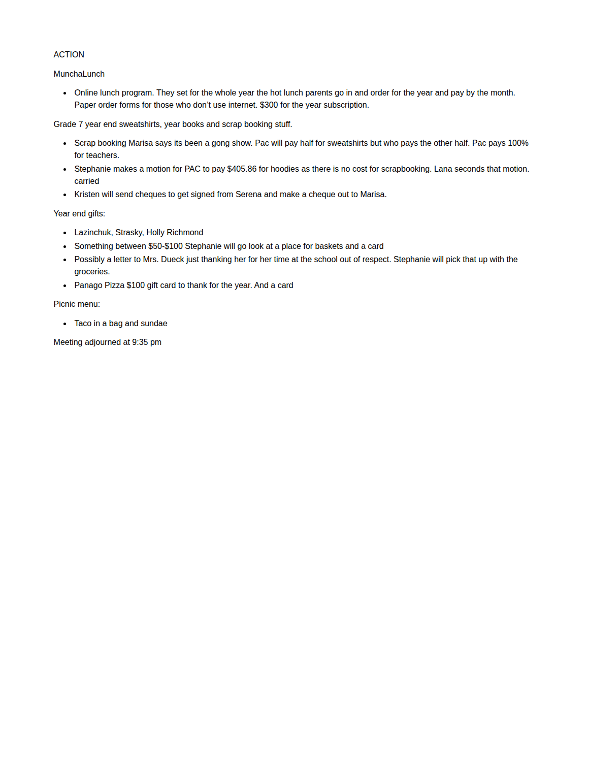ACTION
MunchaLunch
Online lunch program. They set for the whole year the hot lunch parents go in and order for the year and pay by the month. Paper order forms for those who don’t use internet. $300 for the year subscription.
Grade 7 year end sweatshirts, year books and scrap booking stuff.
Scrap booking Marisa says its been a gong show. Pac will pay half for sweatshirts but who pays the other half. Pac pays 100% for teachers.
Stephanie makes a motion for PAC to pay $405.86 for hoodies as there is no cost for scrapbooking. Lana seconds that motion. carried
Kristen will send cheques to get signed from Serena and make a cheque out to Marisa.
Year end gifts:
Lazinchuk, Strasky, Holly Richmond
Something between $50-$100 Stephanie will go look at a place for baskets and a card
Possibly a letter to Mrs. Dueck just thanking her for her time at the school out of respect. Stephanie will pick that up with the groceries.
Panago Pizza $100 gift card to thank for the year. And a card
Picnic menu:
Taco in a bag and sundae
Meeting adjourned at 9:35 pm